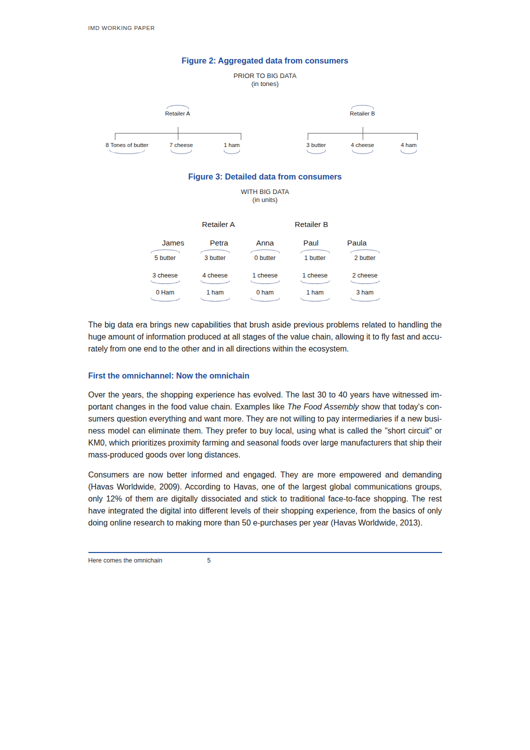IMD WORKING PAPER
Figure 2: Aggregated data from consumers
PRIOR TO BIG DATA (in tones)
Retailer A
8 Tones of butter
7 cheese
1 ham
Retailer B
3 butter
4 cheese
4 ham
Figure 3: Detailed data from consumers
WITH BIG DATA (in units)
Retailer A Retailer B
James Petra Anna Paul Paula
5 butter
3 butter
0 butter
1 butter
2 butter
3 cheese
4 cheese
1 cheese
1 cheese
2 cheese
0 Ham
1 ham
0 ham
1 ham
3 ham
The big data era brings new capabilities that brush aside previous problems related to handling the huge amount of information produced at all stages of the value chain, allowing it to fly fast and accurately from one end to the other and in all directions within the ecosystem.
First the omnichannel: Now the omnichain
Over the years, the shopping experience has evolved. The last 30 to 40 years have witnessed important changes in the food value chain. Examples like The Food Assembly show that today's consumers question everything and want more. They are not willing to pay intermediaries if a new business model can eliminate them. They prefer to buy local, using what is called the "short circuit" or KM0, which prioritizes proximity farming and seasonal foods over large manufacturers that ship their mass-produced goods over long distances.
Consumers are now better informed and engaged. They are more empowered and demanding (Havas Worldwide, 2009). According to Havas, one of the largest global communications groups, only 12% of them are digitally dissociated and stick to traditional face-to-face shopping. The rest have integrated the digital into different levels of their shopping experience, from the basics of only doing online research to making more than 50 e-purchases per year (Havas Worldwide, 2013).
Here comes the omnichain 5